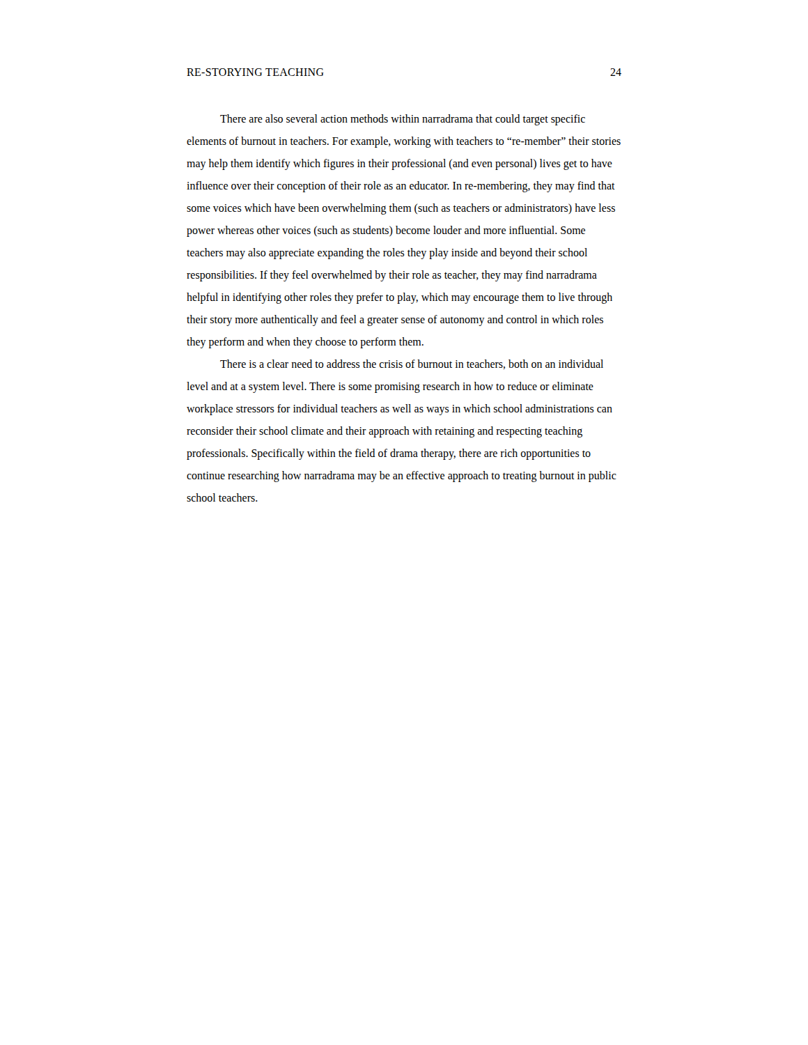Re-Storying Teaching 24
There are also several action methods within narradrama that could target specific elements of burnout in teachers. For example, working with teachers to “re-member” their stories may help them identify which figures in their professional (and even personal) lives get to have influence over their conception of their role as an educator. In re-membering, they may find that some voices which have been overwhelming them (such as teachers or administrators) have less power whereas other voices (such as students) become louder and more influential. Some teachers may also appreciate expanding the roles they play inside and beyond their school responsibilities. If they feel overwhelmed by their role as teacher, they may find narradrama helpful in identifying other roles they prefer to play, which may encourage them to live through their story more authentically and feel a greater sense of autonomy and control in which roles they perform and when they choose to perform them.
There is a clear need to address the crisis of burnout in teachers, both on an individual level and at a system level. There is some promising research in how to reduce or eliminate workplace stressors for individual teachers as well as ways in which school administrations can reconsider their school climate and their approach with retaining and respecting teaching professionals. Specifically within the field of drama therapy, there are rich opportunities to continue researching how narradrama may be an effective approach to treating burnout in public school teachers.